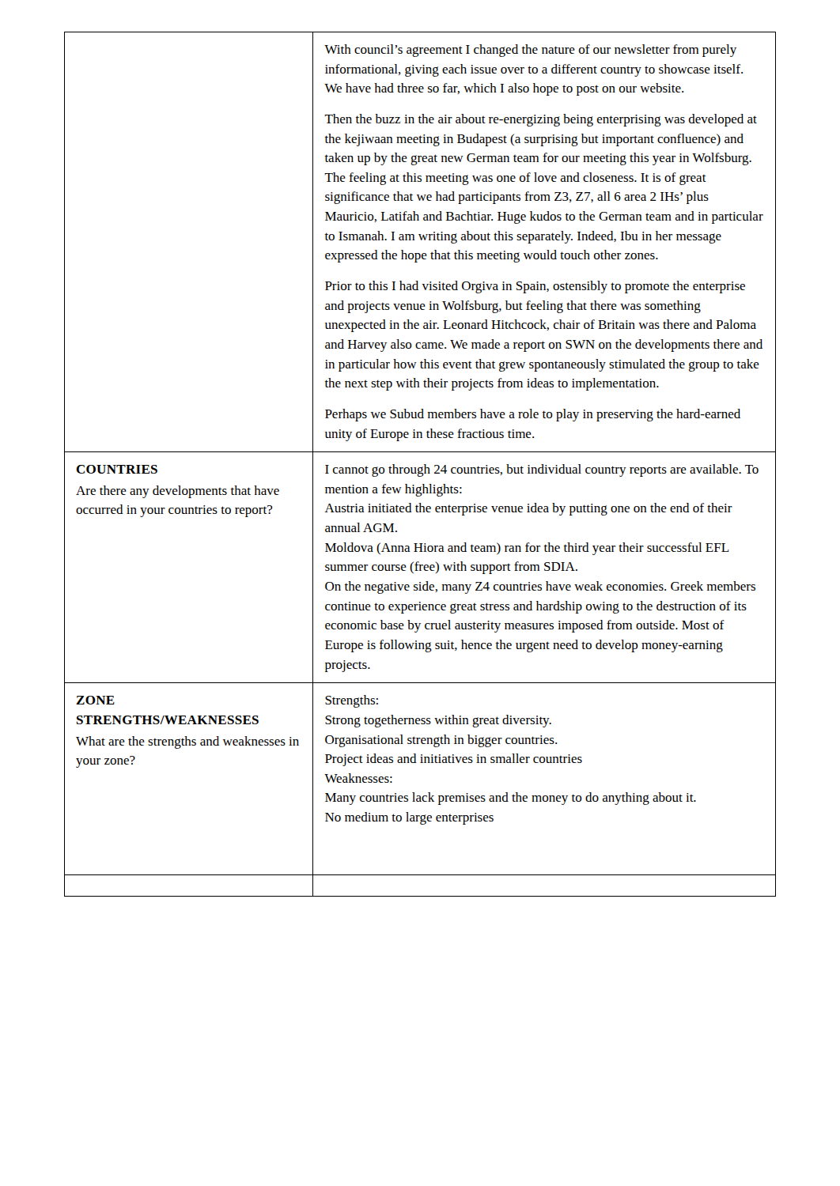| | With council’s agreement I changed the nature of our newsletter from purely informational, giving each issue over to a different country to showcase itself. We have had three so far, which I also hope to post on our website. Then the buzz in the air about re-energizing being enterprising was developed at the kejiwaan meeting in Budapest (a surprising but important confluence) and taken up by the great new German team for our meeting this year in Wolfsburg. The feeling at this meeting was one of love and closeness. It is of great significance that we had participants from Z3, Z7, all 6 area 2 IHs’ plus Mauricio, Latifah and Bachtiar. Huge kudos to the German team and in particular to Ismanah. I am writing about this separately. Indeed, Ibu in her message expressed the hope that this meeting would touch other zones. Prior to this I had visited Orgiva in Spain, ostensibly to promote the enterprise and projects venue in Wolfsburg, but feeling that there was something unexpected in the air. Leonard Hitchcock, chair of Britain was there and Paloma and Harvey also came. We made a report on SWN on the developments there and in particular how this event that grew spontaneously stimulated the group to take the next step with their projects from ideas to implementation. Perhaps we Subud members have a role to play in preserving the hard-earned unity of Europe in these fractious time. |
| Countries Are there any developments that have occurred in your countries to report? | I cannot go through 24 countries, but individual country reports are available. To mention a few highlights: Austria initiated the enterprise venue idea by putting one on the end of their annual AGM. Moldova (Anna Hiora and team) ran for the third year their successful EFL summer course (free) with support from SDIA. On the negative side, many Z4 countries have weak economies. Greek members continue to experience great stress and hardship owing to the destruction of its economic base by cruel austerity measures imposed from outside. Most of Europe is following suit, hence the urgent need to develop money-earning projects. |
| Zone strengths/weaknesses What are the strengths and weaknesses in your zone? | Strengths: Strong togetherness within great diversity. Organisational strength in bigger countries. Project ideas and initiatives in smaller countries Weaknesses: Many countries lack premises and the money to do anything about it. No medium to large enterprises |